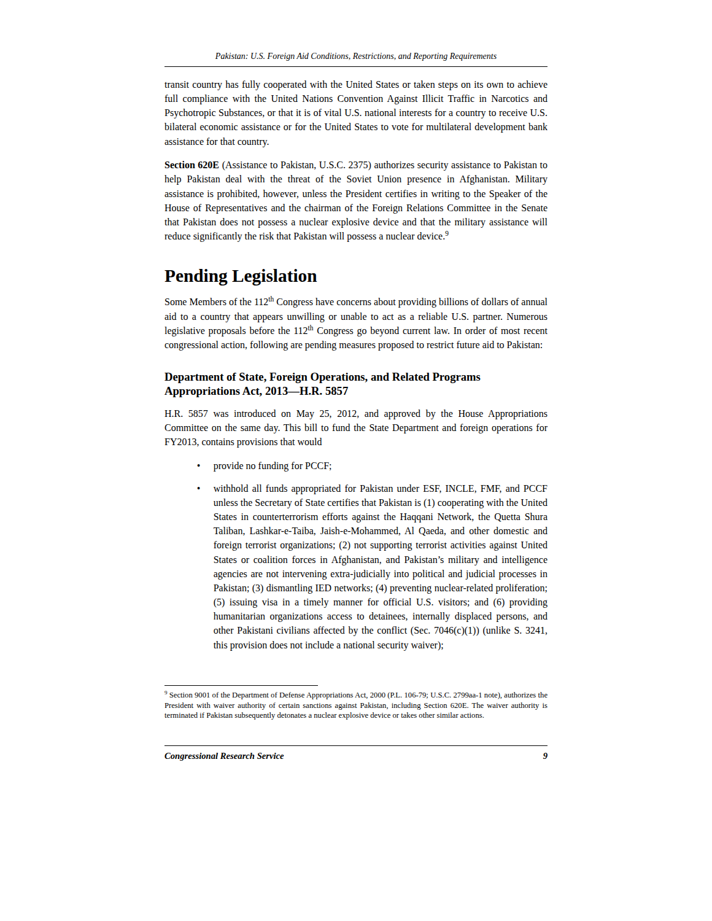Pakistan: U.S. Foreign Aid Conditions, Restrictions, and Reporting Requirements
transit country has fully cooperated with the United States or taken steps on its own to achieve full compliance with the United Nations Convention Against Illicit Traffic in Narcotics and Psychotropic Substances, or that it is of vital U.S. national interests for a country to receive U.S. bilateral economic assistance or for the United States to vote for multilateral development bank assistance for that country.
Section 620E (Assistance to Pakistan, U.S.C. 2375) authorizes security assistance to Pakistan to help Pakistan deal with the threat of the Soviet Union presence in Afghanistan. Military assistance is prohibited, however, unless the President certifies in writing to the Speaker of the House of Representatives and the chairman of the Foreign Relations Committee in the Senate that Pakistan does not possess a nuclear explosive device and that the military assistance will reduce significantly the risk that Pakistan will possess a nuclear device.9
Pending Legislation
Some Members of the 112th Congress have concerns about providing billions of dollars of annual aid to a country that appears unwilling or unable to act as a reliable U.S. partner. Numerous legislative proposals before the 112th Congress go beyond current law. In order of most recent congressional action, following are pending measures proposed to restrict future aid to Pakistan:
Department of State, Foreign Operations, and Related Programs Appropriations Act, 2013—H.R. 5857
H.R. 5857 was introduced on May 25, 2012, and approved by the House Appropriations Committee on the same day. This bill to fund the State Department and foreign operations for FY2013, contains provisions that would
provide no funding for PCCF;
withhold all funds appropriated for Pakistan under ESF, INCLE, FMF, and PCCF unless the Secretary of State certifies that Pakistan is (1) cooperating with the United States in counterterrorism efforts against the Haqqani Network, the Quetta Shura Taliban, Lashkar-e-Taiba, Jaish-e-Mohammed, Al Qaeda, and other domestic and foreign terrorist organizations; (2) not supporting terrorist activities against United States or coalition forces in Afghanistan, and Pakistan’s military and intelligence agencies are not intervening extra-judicially into political and judicial processes in Pakistan; (3) dismantling IED networks; (4) preventing nuclear-related proliferation; (5) issuing visa in a timely manner for official U.S. visitors; and (6) providing humanitarian organizations access to detainees, internally displaced persons, and other Pakistani civilians affected by the conflict (Sec. 7046(c)(1)) (unlike S. 3241, this provision does not include a national security waiver);
9 Section 9001 of the Department of Defense Appropriations Act, 2000 (P.L. 106-79; U.S.C. 2799aa-1 note), authorizes the President with waiver authority of certain sanctions against Pakistan, including Section 620E. The waiver authority is terminated if Pakistan subsequently detonates a nuclear explosive device or takes other similar actions.
Congressional Research Service 9